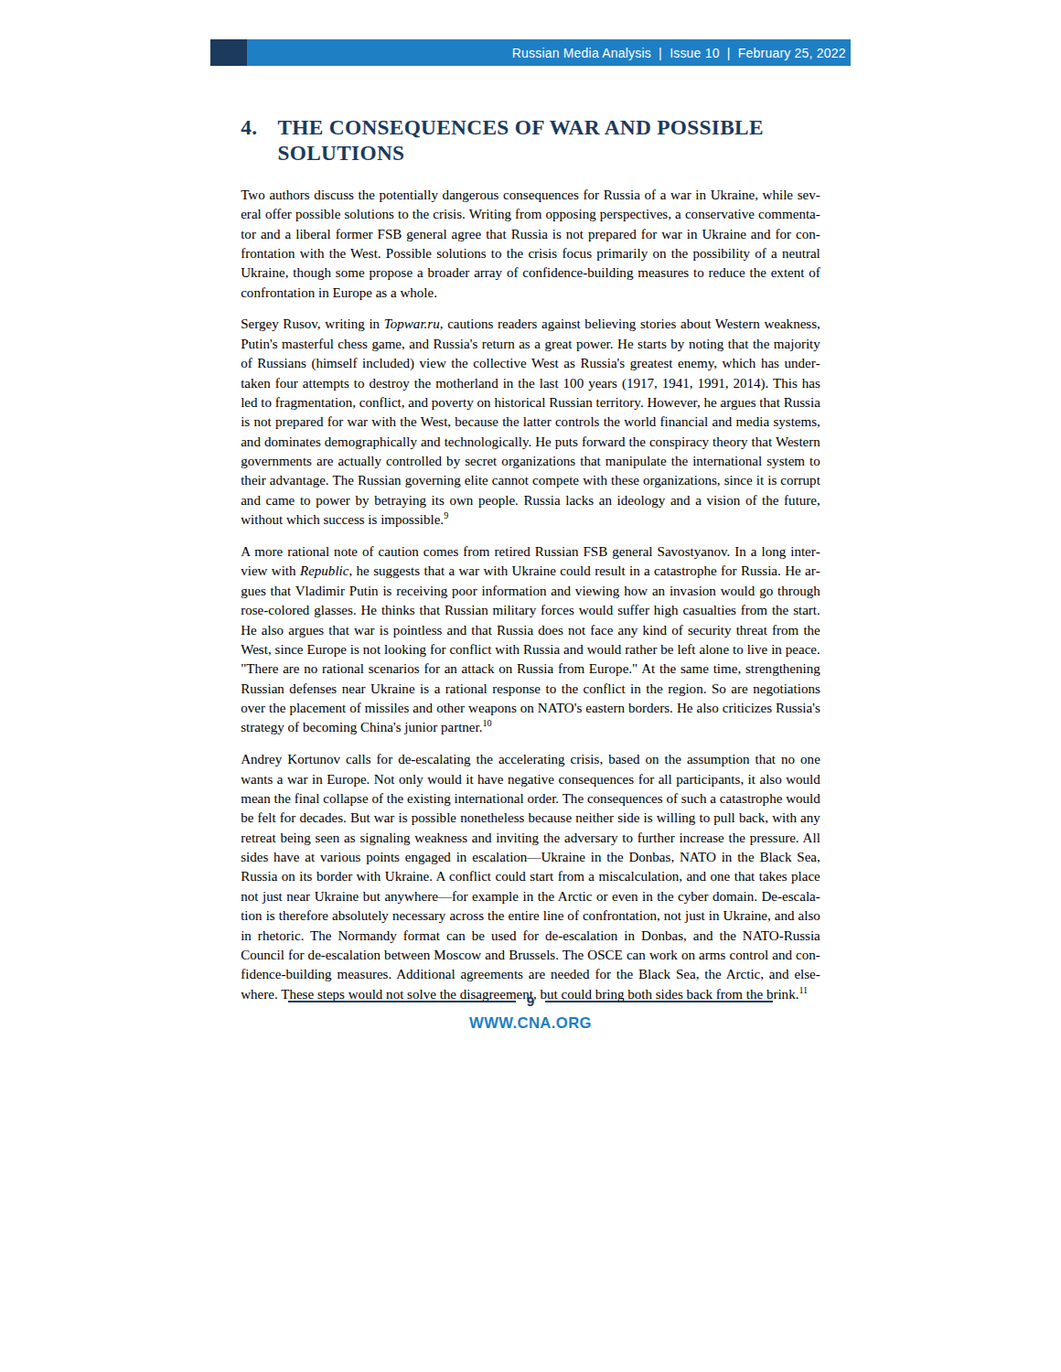Russian Media Analysis | Issue 10 | February 25, 2022
4. THE CONSEQUENCES OF WAR AND POSSIBLE SOLUTIONS
Two authors discuss the potentially dangerous consequences for Russia of a war in Ukraine, while several offer possible solutions to the crisis. Writing from opposing perspectives, a conservative commentator and a liberal former FSB general agree that Russia is not prepared for war in Ukraine and for confrontation with the West. Possible solutions to the crisis focus primarily on the possibility of a neutral Ukraine, though some propose a broader array of confidence-building measures to reduce the extent of confrontation in Europe as a whole.
Sergey Rusov, writing in Topwar.ru, cautions readers against believing stories about Western weakness, Putin's masterful chess game, and Russia's return as a great power. He starts by noting that the majority of Russians (himself included) view the collective West as Russia's greatest enemy, which has undertaken four attempts to destroy the motherland in the last 100 years (1917, 1941, 1991, 2014). This has led to fragmentation, conflict, and poverty on historical Russian territory. However, he argues that Russia is not prepared for war with the West, because the latter controls the world financial and media systems, and dominates demographically and technologically. He puts forward the conspiracy theory that Western governments are actually controlled by secret organizations that manipulate the international system to their advantage. The Russian governing elite cannot compete with these organizations, since it is corrupt and came to power by betraying its own people. Russia lacks an ideology and a vision of the future, without which success is impossible.9
A more rational note of caution comes from retired Russian FSB general Savostyanov. In a long interview with Republic, he suggests that a war with Ukraine could result in a catastrophe for Russia. He argues that Vladimir Putin is receiving poor information and viewing how an invasion would go through rose-colored glasses. He thinks that Russian military forces would suffer high casualties from the start. He also argues that war is pointless and that Russia does not face any kind of security threat from the West, since Europe is not looking for conflict with Russia and would rather be left alone to live in peace. "There are no rational scenarios for an attack on Russia from Europe." At the same time, strengthening Russian defenses near Ukraine is a rational response to the conflict in the region. So are negotiations over the placement of missiles and other weapons on NATO's eastern borders. He also criticizes Russia's strategy of becoming China's junior partner.10
Andrey Kortunov calls for de-escalating the accelerating crisis, based on the assumption that no one wants a war in Europe. Not only would it have negative consequences for all participants, it also would mean the final collapse of the existing international order. The consequences of such a catastrophe would be felt for decades. But war is possible nonetheless because neither side is willing to pull back, with any retreat being seen as signaling weakness and inviting the adversary to further increase the pressure. All sides have at various points engaged in escalation—Ukraine in the Donbas, NATO in the Black Sea, Russia on its border with Ukraine. A conflict could start from a miscalculation, and one that takes place not just near Ukraine but anywhere—for example in the Arctic or even in the cyber domain. De-escalation is therefore absolutely necessary across the entire line of confrontation, not just in Ukraine, and also in rhetoric. The Normandy format can be used for de-escalation in Donbas, and the NATO-Russia Council for de-escalation between Moscow and Brussels. The OSCE can work on arms control and confidence-building measures. Additional agreements are needed for the Black Sea, the Arctic, and elsewhere. These steps would not solve the disagreement, but could bring both sides back from the brink.11
9
WWW.CNA.ORG